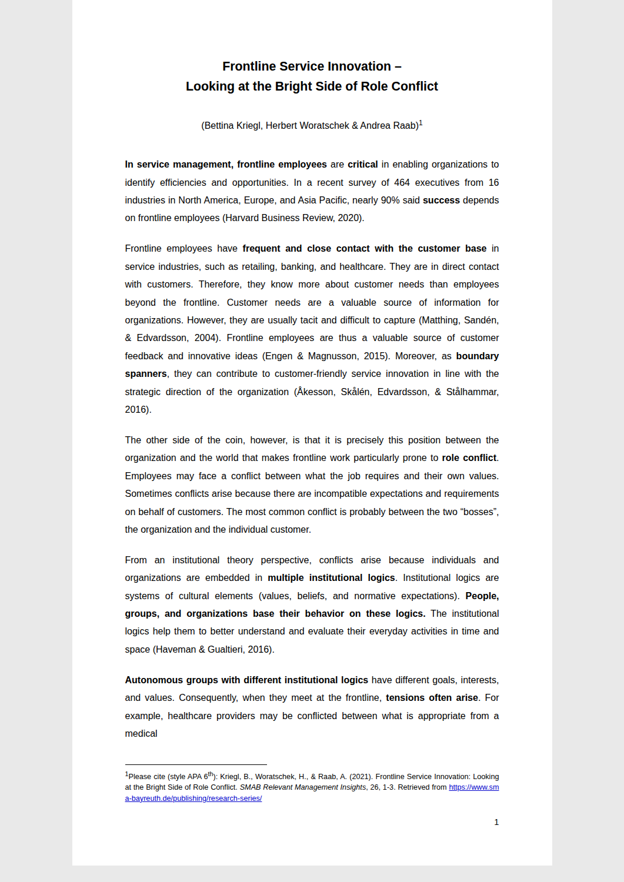Frontline Service Innovation –
Looking at the Bright Side of Role Conflict
(Bettina Kriegl, Herbert Woratschek & Andrea Raab)1
In service management, frontline employees are critical in enabling organizations to identify efficiencies and opportunities. In a recent survey of 464 executives from 16 industries in North America, Europe, and Asia Pacific, nearly 90% said success depends on frontline employees (Harvard Business Review, 2020).
Frontline employees have frequent and close contact with the customer base in service industries, such as retailing, banking, and healthcare. They are in direct contact with customers. Therefore, they know more about customer needs than employees beyond the frontline. Customer needs are a valuable source of information for organizations. However, they are usually tacit and difficult to capture (Matthing, Sandén, & Edvardsson, 2004). Frontline employees are thus a valuable source of customer feedback and innovative ideas (Engen & Magnusson, 2015). Moreover, as boundary spanners, they can contribute to customer-friendly service innovation in line with the strategic direction of the organization (Åkesson, Skålén, Edvardsson, & Stålhammar, 2016).
The other side of the coin, however, is that it is precisely this position between the organization and the world that makes frontline work particularly prone to role conflict. Employees may face a conflict between what the job requires and their own values. Sometimes conflicts arise because there are incompatible expectations and requirements on behalf of customers. The most common conflict is probably between the two “bosses”, the organization and the individual customer.
From an institutional theory perspective, conflicts arise because individuals and organizations are embedded in multiple institutional logics. Institutional logics are systems of cultural elements (values, beliefs, and normative expectations). People, groups, and organizations base their behavior on these logics. The institutional logics help them to better understand and evaluate their everyday activities in time and space (Haveman & Gualtieri, 2016).
Autonomous groups with different institutional logics have different goals, interests, and values. Consequently, when they meet at the frontline, tensions often arise. For example, healthcare providers may be conflicted between what is appropriate from a medical
1Please cite (style APA 6th): Kriegl, B., Woratschek, H., & Raab, A. (2021). Frontline Service Innovation: Looking at the Bright Side of Role Conflict. SMAB Relevant Management Insights, 26, 1-3. Retrieved from https://www.sma-bayreuth.de/publishing/research-series/
1